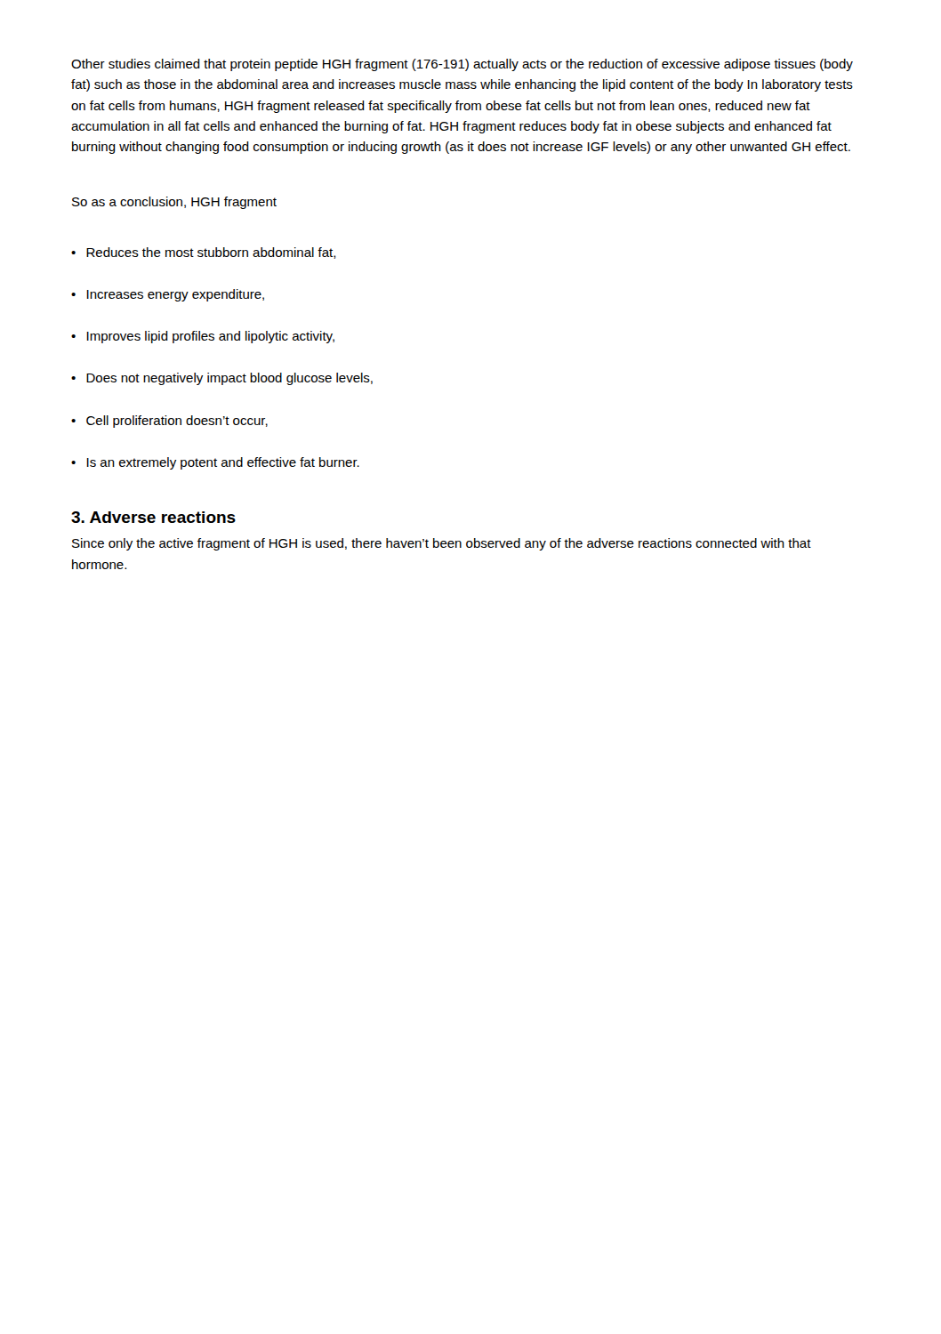Other studies claimed that protein peptide HGH fragment (176-191) actually acts or the reduction of excessive adipose tissues (body fat) such as those in the abdominal area and increases muscle mass while enhancing the lipid content of the body In laboratory tests on fat cells from humans, HGH fragment released fat specifically from obese fat cells but not from lean ones, reduced new fat accumulation in all fat cells and enhanced the burning of fat. HGH fragment reduces body fat in obese subjects and enhanced fat burning without changing food consumption or inducing growth (as it does not increase IGF levels) or any other unwanted GH effect.
So as a conclusion, HGH fragment
Reduces the most stubborn abdominal fat,
Increases energy expenditure,
Improves lipid profiles and lipolytic activity,
Does not negatively impact blood glucose levels,
Cell proliferation doesn’t occur,
Is an extremely potent and effective fat burner.
3. Adverse reactions
Since only the active fragment of HGH is used, there haven’t been observed any of the adverse reactions connected with that hormone.